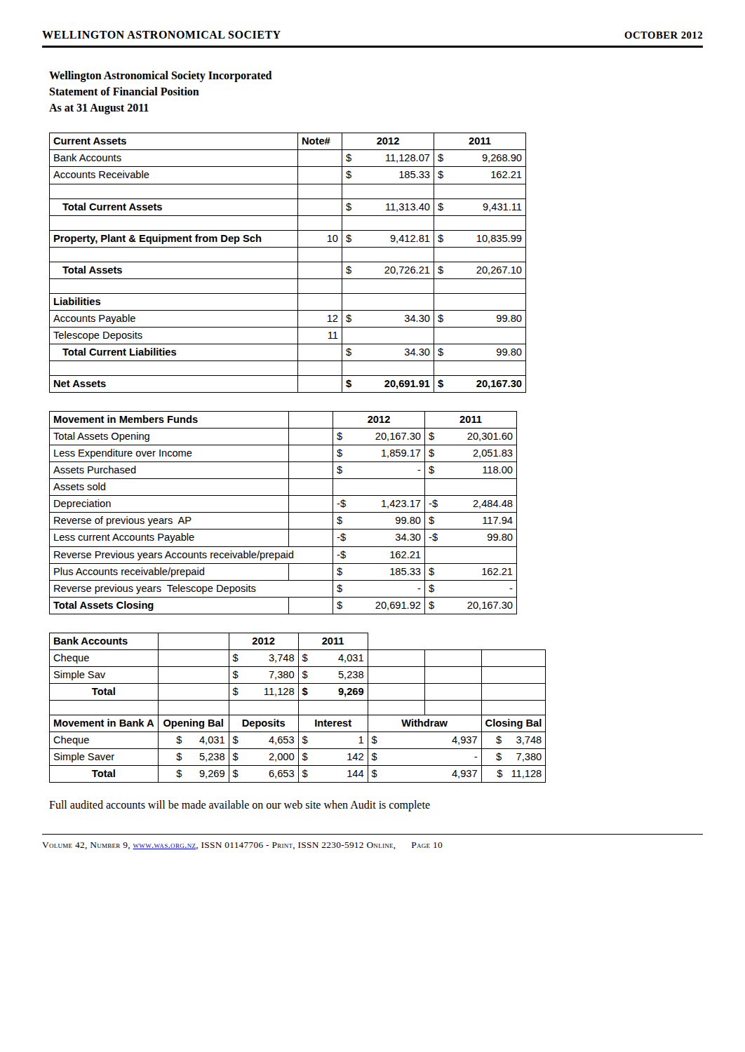Wellington Astronomical Society
October 2012
Wellington Astronomical Society Incorporated
Statement of Financial Position
As at 31 August 2011
| Current Assets | Note# | 2012 | 2011 |
| --- | --- | --- | --- |
| Bank Accounts | | $ | 11,128.07 | $ | 9,268.90 |
| Accounts Receivable | | $ | 185.33 | $ | 162.21 |
| Total Current Assets | | $ | 11,313.40 | $ | 9,431.11 |
| Property, Plant & Equipment from Dep Sch | 10 | $ | 9,412.81 | $ | 10,835.99 |
| Total Assets | | $ | 20,726.21 | $ | 20,267.10 |
| Liabilities | | | | | |
| Accounts Payable | 12 | $ | 34.30 | $ | 99.80 |
| Telescope Deposits | 11 | | | | |
| Total Current Liabilities | | $ | 34.30 | $ | 99.80 |
| Net Assets | | $ | 20,691.91 | $ | 20,167.30 |
| Movement in Members Funds | | 2012 | 2011 |
| --- | --- | --- | --- |
| Total Assets Opening | | $ | 20,167.30 | $ | 20,301.60 |
| Less Expenditure over Income | | $ | 1,859.17 | $ | 2,051.83 |
| Assets Purchased | | $ | - | $ | 118.00 |
| Assets sold | | | | | |
| Depreciation | | -$ | 1,423.17 | -$ | 2,484.48 |
| Reverse of previous years AP | | $ | 99.80 | $ | 117.94 |
| Less current Accounts Payable | | -$ | 34.30 | -$ | 99.80 |
| Reverse Previous years Accounts receivable/prepaid | -$ | 162.21 | | |
| Plus Accounts receivable/prepaid | | $ | 185.33 | $ | 162.21 |
| Reverse previous years Telescope Deposits | $ | - | $ | - |
| Total Assets Closing | | $ | 20,691.92 | $ | 20,167.30 |
| Bank Accounts | | 2012 | 2011 | | | |
| --- | --- | --- | --- | --- | --- | --- |
| Cheque | | $ | 3,748 | $ | 4,031 | | | |
| Simple Sav | | $ | 7,380 | $ | 5,238 | | | |
| Total | | $ | 11,128 | $ | 9,269 | | | |
| Movement in Bank A | Opening Bal | Deposits | Interest | Withdraw | Closing Bal |
| Cheque | $ 4,031 | $ | 4,653 | $ | 1 | $ | 4,937 | $ 3,748 |
| Simple Saver | $ 5,238 | $ | 2,000 | $ | 142 | $ | - | $ 7,380 |
| Total | $ 9,269 | $ | 6,653 | $ | 144 | $ | 4,937 | $ 11,128 |
Full audited accounts will be made available on our web site when Audit is complete
Volume 42, Number 9, www.was.org.nz, ISSN 01147706 - Print, ISSN 2230-5912 Online, Page 10